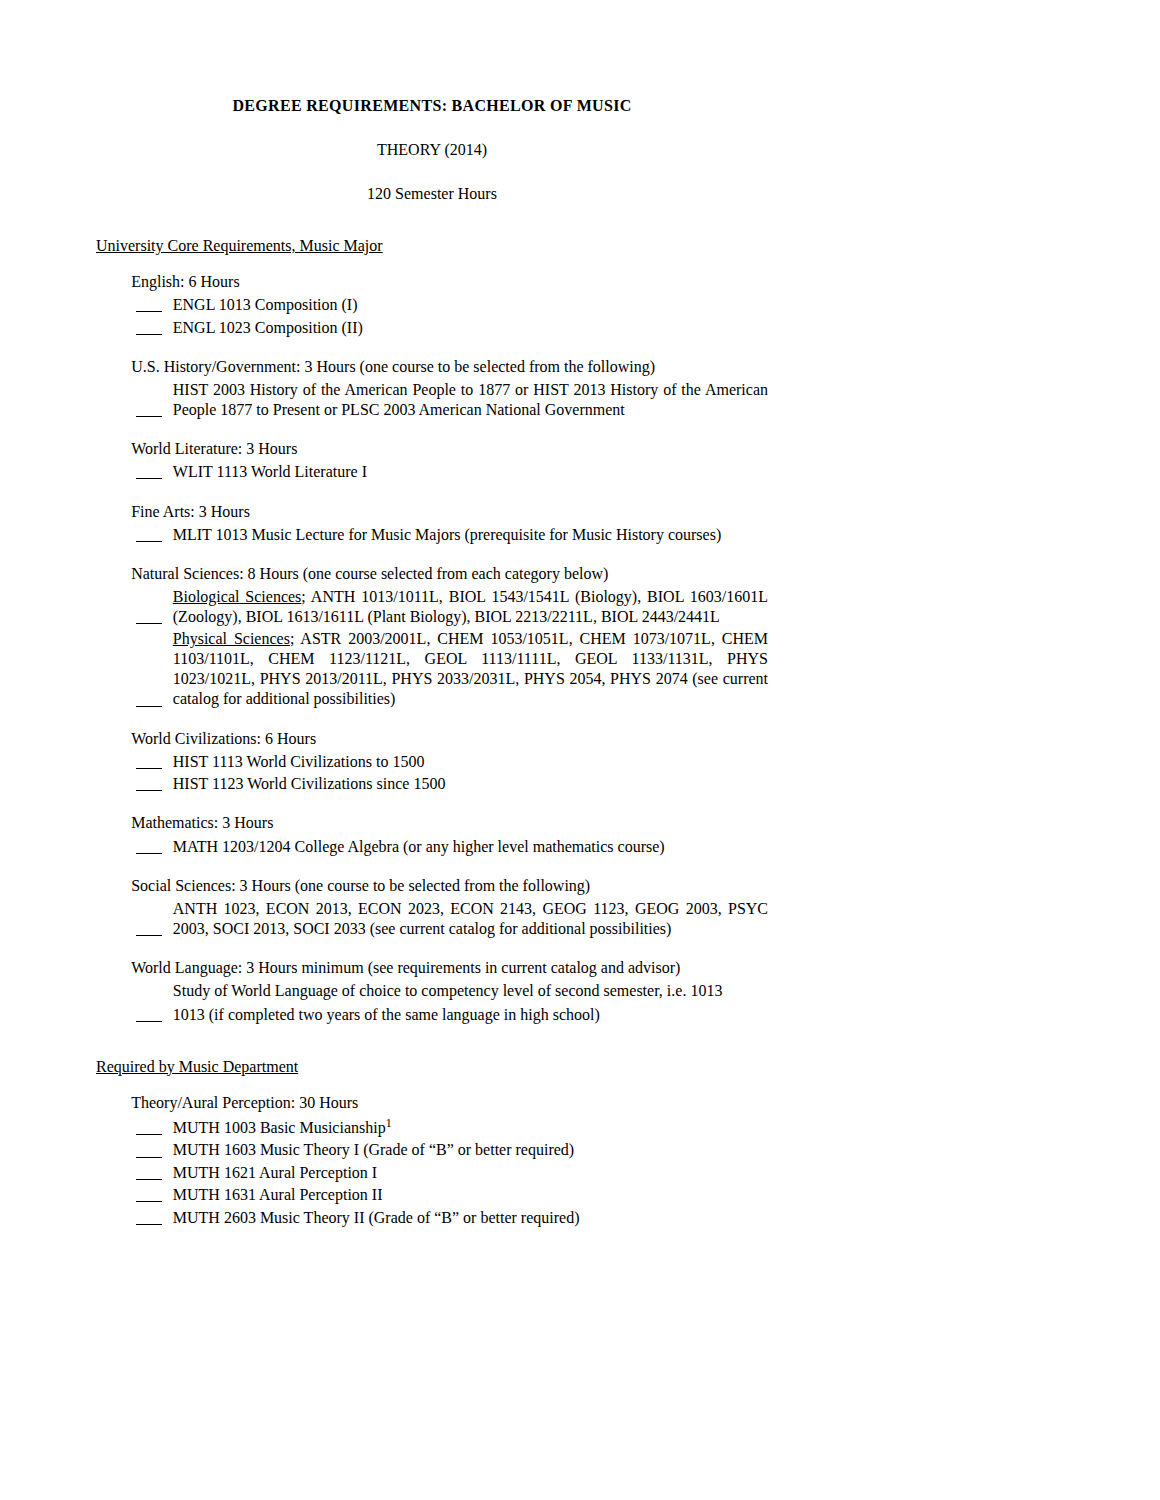DEGREE REQUIREMENTS: BACHELOR OF MUSIC
THEORY (2014)
120 Semester Hours
University Core Requirements, Music Major
English: 6 Hours
ENGL 1013 Composition (I)
ENGL 1023 Composition (II)
U.S. History/Government: 3 Hours (one course to be selected from the following)
HIST 2003 History of the American People to 1877 or HIST 2013 History of the American People 1877 to Present or PLSC 2003 American National Government
World Literature: 3 Hours
WLIT 1113 World Literature I
Fine Arts: 3 Hours
MLIT 1013 Music Lecture for Music Majors (prerequisite for Music History courses)
Natural Sciences: 8 Hours (one course selected from each category below)
Biological Sciences; ANTH 1013/1011L, BIOL 1543/1541L (Biology), BIOL 1603/1601L (Zoology), BIOL 1613/1611L (Plant Biology), BIOL 2213/2211L, BIOL 2443/2441L
Physical Sciences; ASTR 2003/2001L, CHEM 1053/1051L, CHEM 1073/1071L, CHEM 1103/1101L, CHEM 1123/1121L, GEOL 1113/1111L, GEOL 1133/1131L, PHYS 1023/1021L, PHYS 2013/2011L, PHYS 2033/2031L, PHYS 2054, PHYS 2074 (see current catalog for additional possibilities)
World Civilizations: 6 Hours
HIST 1113 World Civilizations to 1500
HIST 1123 World Civilizations since 1500
Mathematics: 3 Hours
MATH 1203/1204 College Algebra (or any higher level mathematics course)
Social Sciences: 3 Hours (one course to be selected from the following)
ANTH 1023, ECON 2013, ECON 2023, ECON 2143, GEOG 1123, GEOG 2003, PSYC 2003, SOCI 2013, SOCI 2033 (see current catalog for additional possibilities)
World Language: 3 Hours minimum (see requirements in current catalog and advisor)
Study of World Language of choice to competency level of second semester, i.e. 1013
1013 (if completed two years of the same language in high school)
Required by Music Department
Theory/Aural Perception: 30 Hours
MUTH 1003 Basic Musicianship1
MUTH 1603 Music Theory I (Grade of “B” or better required)
MUTH 1621 Aural Perception I
MUTH 1631 Aural Perception II
MUTH 2603 Music Theory II (Grade of “B” or better required)